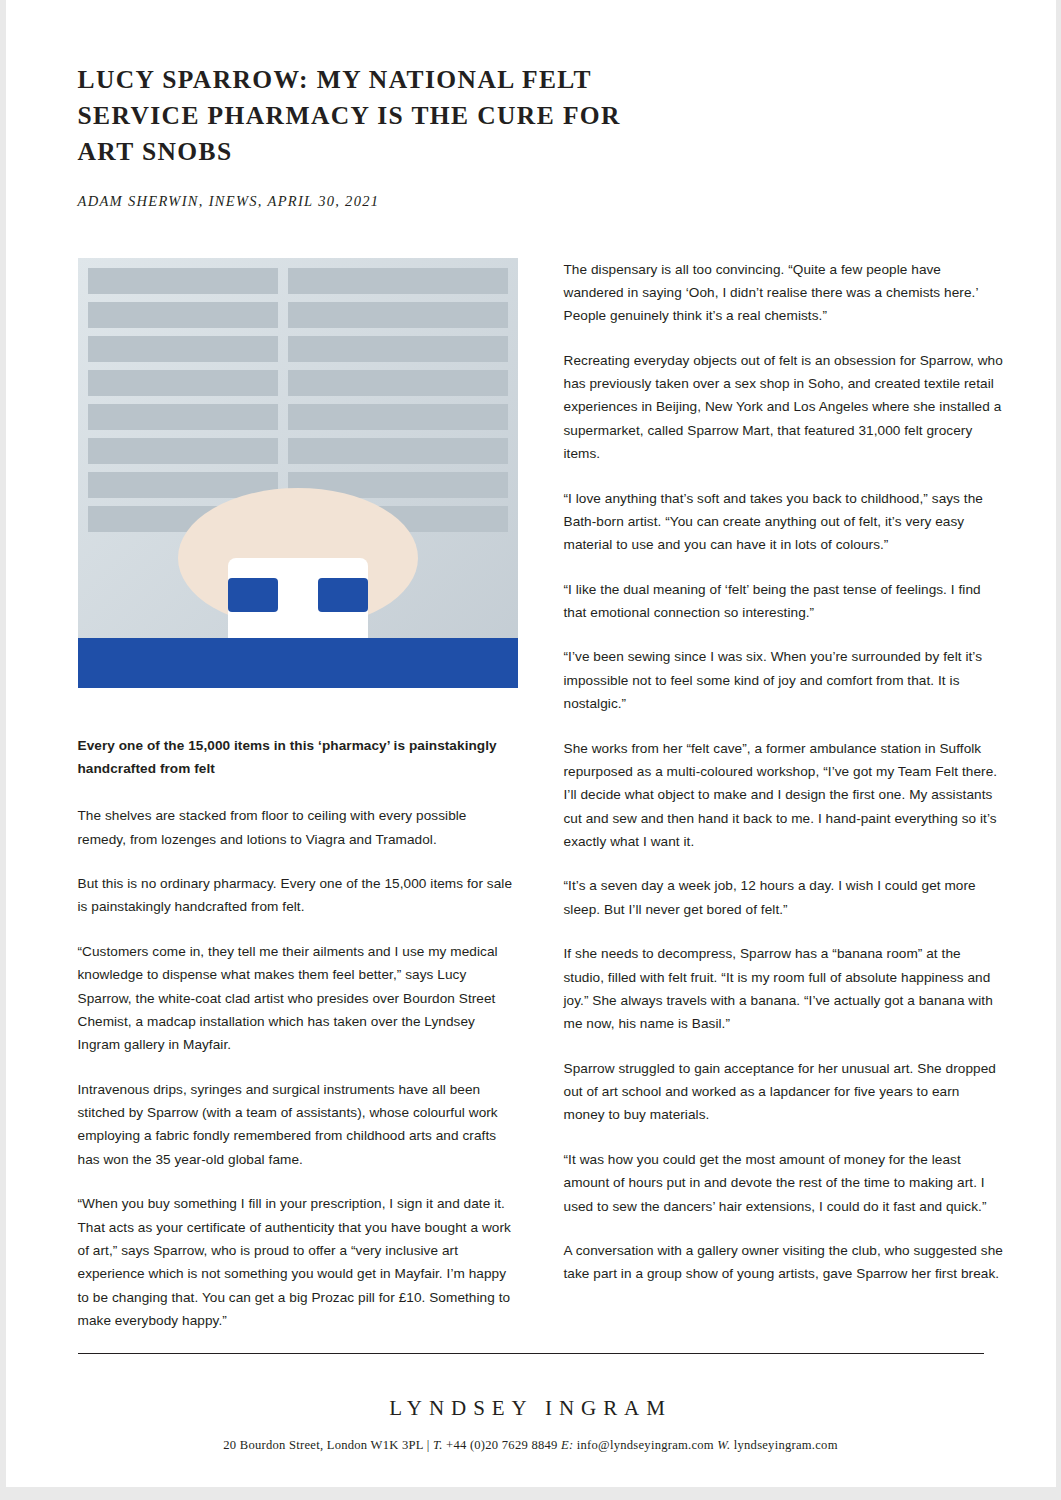Lucy Sparrow: My National Felt Service pharmacy is the cure for art snobs
Adam Sherwin, iNews, April 30, 2021
Every one of the 15,000 items in this ‘pharmacy’ is painstakingly handcrafted from felt
The shelves are stacked from floor to ceiling with every possible remedy, from lozenges and lotions to Viagra and Tramadol.
But this is no ordinary pharmacy. Every one of the 15,000 items for sale is painstakingly handcrafted from felt.
“Customers come in, they tell me their ailments and I use my medical knowledge to dispense what makes them feel better,” says Lucy Sparrow, the white-coat clad artist who presides over Bourdon Street Chemist, a madcap installation which has taken over the Lyndsey Ingram gallery in Mayfair.
Intravenous drips, syringes and surgical instruments have all been stitched by Sparrow (with a team of assistants), whose colourful work employing a fabric fondly remembered from childhood arts and crafts has won the 35 year-old global fame.
“When you buy something I fill in your prescription, I sign it and date it. That acts as your certificate of authenticity that you have bought a work of art,” says Sparrow, who is proud to offer a “very inclusive art experience which is not something you would get in Mayfair. I’m happy to be changing that. You can get a big Prozac pill for £10. Something to make everybody happy.”
The dispensary is all too convincing. “Quite a few people have wandered in saying ‘Ooh, I didn’t realise there was a chemists here.’ People genuinely think it’s a real chemists.”
Recreating everyday objects out of felt is an obsession for Sparrow, who has previously taken over a sex shop in Soho, and created textile retail experiences in Beijing, New York and Los Angeles where she installed a supermarket, called Sparrow Mart, that featured 31,000 felt grocery items.
“I love anything that’s soft and takes you back to childhood,” says the Bath-born artist. “You can create anything out of felt, it’s very easy material to use and you can have it in lots of colours.”
“I like the dual meaning of ‘felt’ being the past tense of feelings. I find that emotional connection so interesting.”
“I’ve been sewing since I was six. When you’re surrounded by felt it’s impossible not to feel some kind of joy and comfort from that. It is nostalgic.”
She works from her “felt cave”, a former ambulance station in Suffolk repurposed as a multi-coloured workshop, “I’ve got my Team Felt there. I’ll decide what object to make and I design the first one. My assistants cut and sew and then hand it back to me. I hand-paint everything so it’s exactly what I want it.
“It’s a seven day a week job, 12 hours a day. I wish I could get more sleep. But I’ll never get bored of felt.”
If she needs to decompress, Sparrow has a “banana room” at the studio, filled with felt fruit. “It is my room full of absolute happiness and joy.” She always travels with a banana. “I’ve actually got a banana with me now, his name is Basil.”
Sparrow struggled to gain acceptance for her unusual art. She dropped out of art school and worked as a lapdancer for five years to earn money to buy materials.
“It was how you could get the most amount of money for the least amount of hours put in and devote the rest of the time to making art. I used to sew the dancers’ hair extensions, I could do it fast and quick.”
A conversation with a gallery owner visiting the club, who suggested she take part in a group show of young artists, gave Sparrow her first break.
Lyndsey Ingram
20 Bourdon Street, London W1K 3PL | T. +44 (0)20 7629 8849 E: info@lyndseyingram.com W. lyndseyingram.com